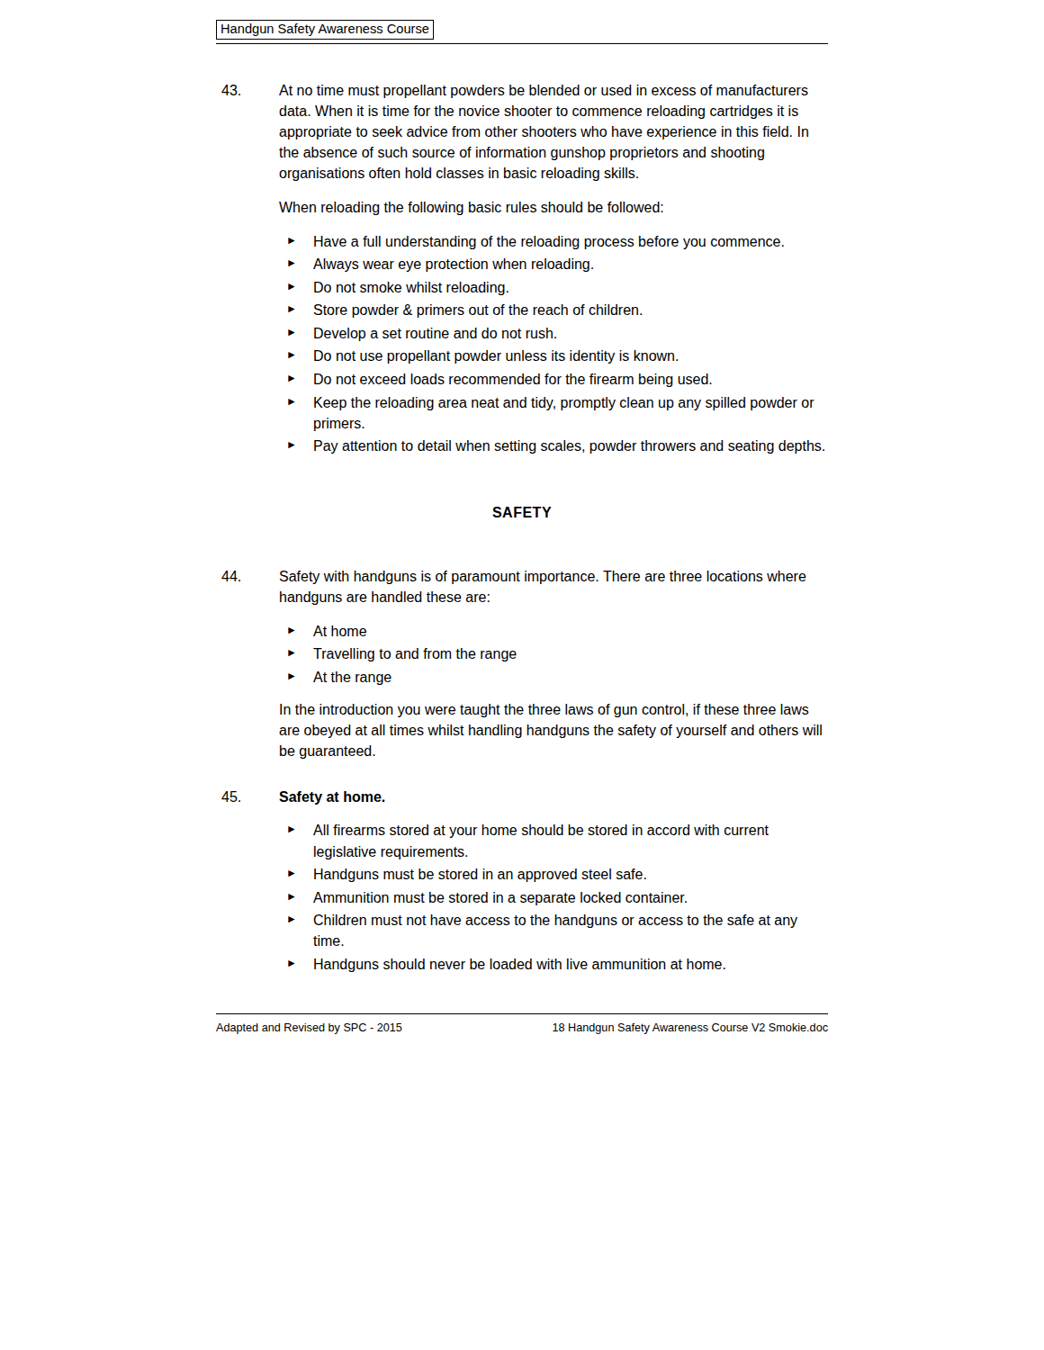Handgun Safety Awareness Course
43.
At no time must propellant powders be blended or used in excess of manufacturers data. When it is time for the novice shooter to commence reloading cartridges it is appropriate to seek advice from other shooters who have experience in this field. In the absence of such source of information gunshop proprietors and shooting organisations often hold classes in basic reloading skills.
When reloading the following basic rules should be followed:
Have a full understanding of the reloading process before you commence.
Always wear eye protection when reloading.
Do not smoke whilst reloading.
Store powder & primers out of the reach of children.
Develop a set routine and do not rush.
Do not use propellant powder unless its identity is known.
Do not exceed loads recommended for the firearm being used.
Keep the reloading area neat and tidy, promptly clean up any spilled powder or primers.
Pay attention to detail when setting scales, powder throwers and seating depths.
SAFETY
44.
Safety with handguns is of paramount importance. There are three locations where handguns are handled these are:
At home
Travelling to and from the range
At the range
In the introduction you were taught the three laws of gun control, if these three laws are obeyed at all times whilst handling handguns the safety of yourself and others will be guaranteed.
45.
Safety at home.
All firearms stored at your home should be stored in accord with current legislative requirements.
Handguns must be stored in an approved steel safe.
Ammunition must be stored in a separate locked container.
Children must not have access to the handguns or access to the safe at any time.
Handguns should never be loaded with live ammunition at home.
Adapted and Revised by SPC - 2015
18 Handgun Safety Awareness Course V2 Smokie.doc